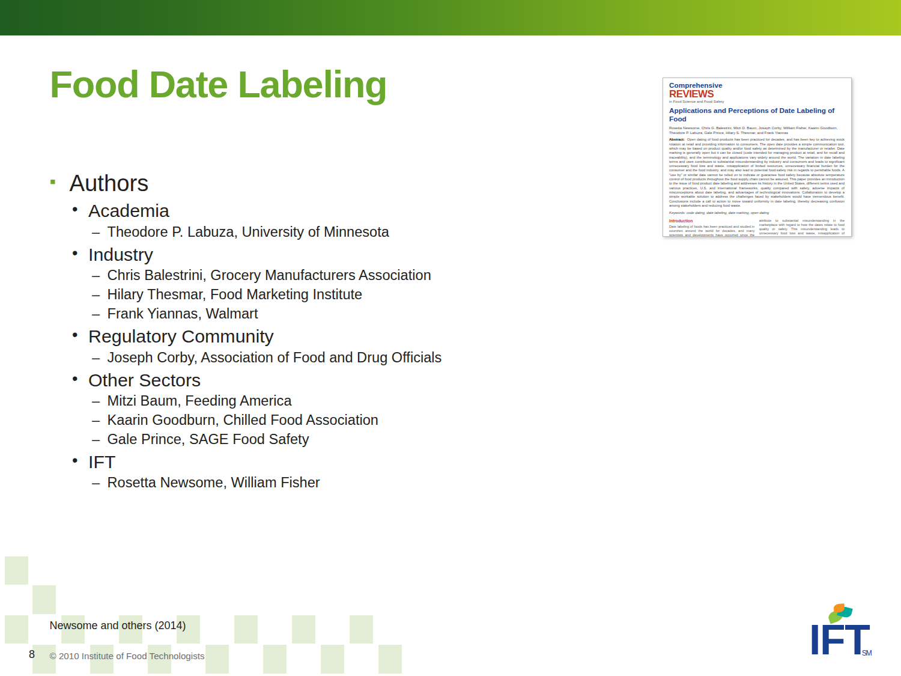Food Date Labeling
ComprehensiveREVIEWS in Food Science and Food Safety
Applications and Perceptions of Date Labeling of Food
Rosetta Newsome, Chris G. Balestrini, Mitzi D. Baum, Joseph Corby, William Fisher, Kaarin Goodburn, Theodore P. Labuza, Gale Prince, Hilary S. Thesmar, and Frank Yiannas
Abstract: Open dating of food products has been practiced for decades, and has been key to achieving stock rotation at retail and providing information to consumers. The open date provides a simple communication tool, which may be based on product quality and/or food safety as determined by the manufacturer or retailer. Date marking is generally open but it can be closed (code intended for managing product at retail, and for recall and traceability), and the terminology and applications vary widely around the world. The variation in date labeling terms and uses contributes to substantial misunderstanding by industry and consumers and leads to significant unnecessary food loss and waste, misapplication of limited resources, unnecessary financial burden for the consumer and the food industry, and may also lead to potential food-safety risk in regards to perishable foods. A "use by" or similar date cannot be relied on to indicate or guarantee food safety because absolute temperature control of food products throughout the food supply chain cannot be assured. This paper provides an introduction to the issue of food product date labeling and addresses its history in the United States, different terms used and various practices, U.S. and international frameworks, quality compared with safety, adverse impacts of misconceptions about date labeling, and advantages of technological innovations. Collaboration to develop a simple workable solution to address the challenges faced by stakeholders would have tremendous benefit. Conclusions include a call to action to move toward uniformity in date labeling, thereby decreasing confusion among stakeholders and reducing food waste.
Keywords: code dating, date labeling, date marking, open dating
Introduction
Date labeling of foods has been practiced and studied in countries around the world for decades, and many scientists and developments have occurred since the 1970s (CFIA 1979; IFT 1981; Labuza and Szybist 1999a; NACMCF 2002, 2005; EEIG 2003)
attribute to substantial misunderstanding in the marketplace with regard to how the dates relate to food quality or safety. This misunderstanding leads to unnecessary food loss and waste, misapplication of limited resources, and unnecessary financial burden on the food industry and consumers alike. The misunderstanding can
Authors
Academia
Theodore P. Labuza, University of Minnesota
Industry
Chris Balestrini, Grocery Manufacturers Association
Hilary Thesmar, Food Marketing Institute
Frank Yiannas, Walmart
Regulatory Community
Joseph Corby, Association of Food and Drug Officials
Other Sectors
Mitzi Baum, Feeding America
Kaarin Goodburn, Chilled Food Association
Gale Prince, SAGE Food Safety
IFT
Rosetta Newsome, William Fisher
Newsome and others (2014)
8
© 2010 Institute of Food Technologists
IFTSM